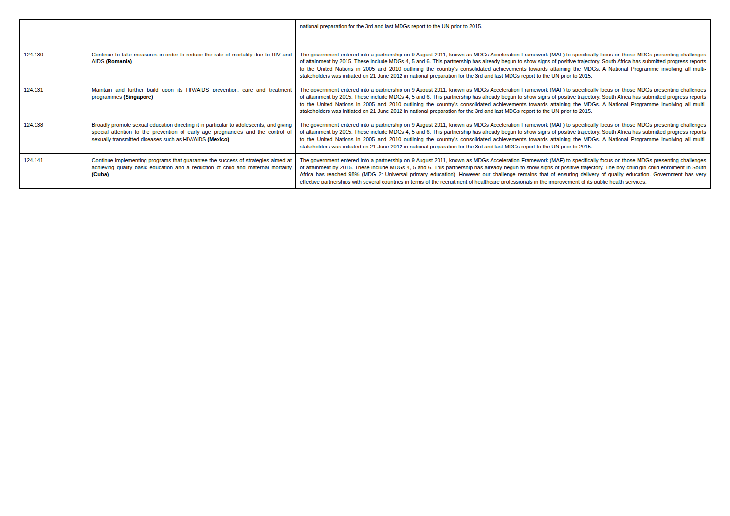| | | national preparation for the 3rd and last MDGs report to the UN prior to 2015. |
| 124.130 | Continue to take measures in order to reduce the rate of mortality due to HIV and AIDS (Romania) | The government entered into a partnership on 9 August 2011, known as MDGs Acceleration Framework (MAF) to specifically focus on those MDGs presenting challenges of attainment by 2015. These include MDGs 4, 5 and 6. This partnership has already begun to show signs of positive trajectory. South Africa has submitted progress reports to the United Nations in 2005 and 2010 outlining the country's consolidated achievements towards attaining the MDGs. A National Programme involving all multi-stakeholders was initiated on 21 June 2012 in national preparation for the 3rd and last MDGs report to the UN prior to 2015. |
| 124.131 | Maintain and further build upon its HIV/AIDS prevention, care and treatment programmes (Singapore) | The government entered into a partnership on 9 August 2011, known as MDGs Acceleration Framework (MAF) to specifically focus on those MDGs presenting challenges of attainment by 2015. These include MDGs 4, 5 and 6. This partnership has already begun to show signs of positive trajectory. South Africa has submitted progress reports to the United Nations in 2005 and 2010 outlining the country's consolidated achievements towards attaining the MDGs. A National Programme involving all multi-stakeholders was initiated on 21 June 2012 in national preparation for the 3rd and last MDGs report to the UN prior to 2015. |
| 124.138 | Broadly promote sexual education directing it in particular to adolescents, and giving special attention to the prevention of early age pregnancies and the control of sexually transmitted diseases such as HIV/AIDS (Mexico) | The government entered into a partnership on 9 August 2011, known as MDGs Acceleration Framework (MAF) to specifically focus on those MDGs presenting challenges of attainment by 2015. These include MDGs 4, 5 and 6. This partnership has already begun to show signs of positive trajectory. South Africa has submitted progress reports to the United Nations in 2005 and 2010 outlining the country's consolidated achievements towards attaining the MDGs. A National Programme involving all multi-stakeholders was initiated on 21 June 2012 in national preparation for the 3rd and last MDGs report to the UN prior to 2015. |
| 124.141 | Continue implementing programs that guarantee the success of strategies aimed at achieving quality basic education and a reduction of child and maternal mortality (Cuba) | The government entered into a partnership on 9 August 2011, known as MDGs Acceleration Framework (MAF) to specifically focus on those MDGs presenting challenges of attainment by 2015. These include MDGs 4, 5 and 6. This partnership has already begun to show signs of positive trajectory. The boy-child girl-child enrolment in South Africa has reached 98% (MDG 2: Universal primary education). However our challenge remains that of ensuring delivery of quality education. Government has very effective partnerships with several countries in terms of the recruitment of healthcare professionals in the improvement of its public health services. |